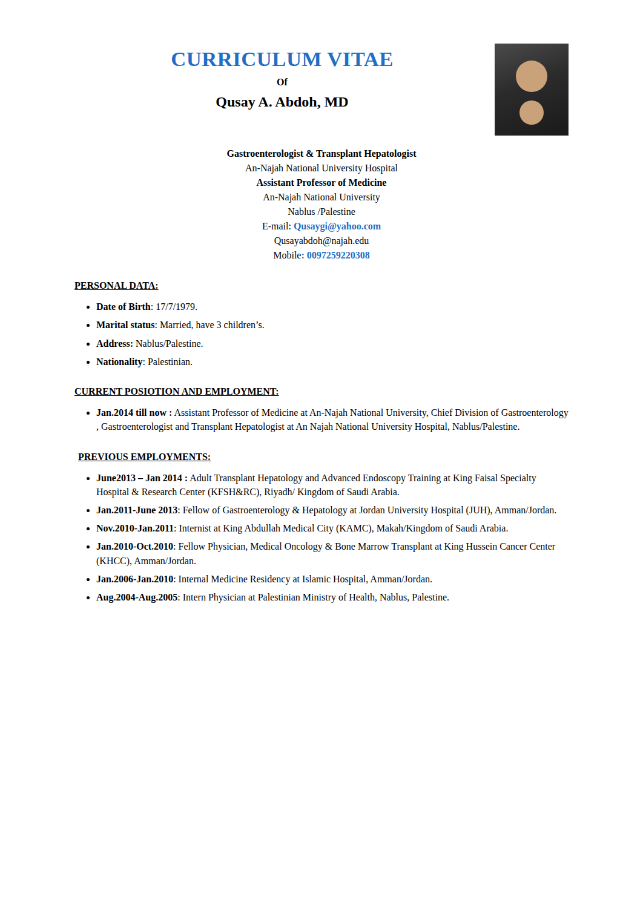CURRICULUM VITAE
Of
Qusay A. Abdoh, MD
Gastroenterologist & Transplant Hepatologist
An‑Najah National University Hospital
Assistant Professor of Medicine
An‑Najah National University
Nablus /Palestine
E-mail: Qusaygi@yahoo.com
Qusayabdoh@najah.edu
Mobile: 0097259220308
Personal Data:
Date of Birth: 17/7/1979.
Marital status: Married, have 3 children’s.
Address: Nablus/Palestine.
Nationality: Palestinian.
Current Posiotion and Employment:
Jan.2014 till now : Assistant Professor of Medicine at An‑Najah National University, Chief Division of Gastroenterology , Gastroenterologist and Transplant Hepatologist at An Najah National University Hospital, Nablus/Palestine.
Previous Employments:
June2013 – Jan 2014 : Adult Transplant Hepatology and Advanced Endoscopy Training at King Faisal Specialty Hospital & Research Center (KFSH&RC), Riyadh/ Kingdom of Saudi Arabia.
Jan.2011-June 2013: Fellow of Gastroenterology & Hepatology at Jordan University Hospital (JUH), Amman/Jordan.
Nov.2010-Jan.2011: Internist at King Abdullah Medical City (KAMC), Makah/Kingdom of Saudi Arabia.
Jan.2010-Oct.2010: Fellow Physician, Medical Oncology & Bone Marrow Transplant at King Hussein Cancer Center (KHCC), Amman/Jordan.
Jan.2006-Jan.2010: Internal Medicine Residency at Islamic Hospital, Amman/Jordan.
Aug.2004-Aug.2005: Intern Physician at Palestinian Ministry of Health, Nablus, Palestine.